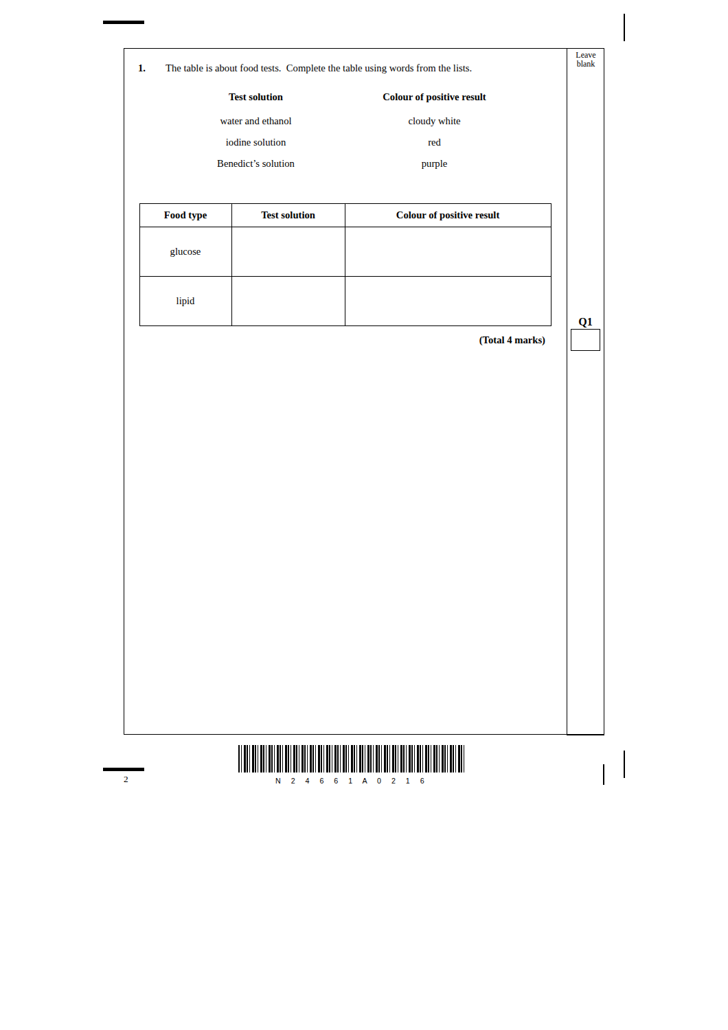Leave
blank
1.
The table is about food tests. Complete the table using words from the lists.
Test solution
water and ethanol
iodine solution
Benedict’s solution
Colour of positive result
cloudy white
red
purple
| Food type | Test solution | Colour of positive result |
| --- | --- | --- |
| glucose | | |
| lipid | | |
(Total 4 marks)
Q1
2
N 2 4 6 6 1 A 0 2 1 6